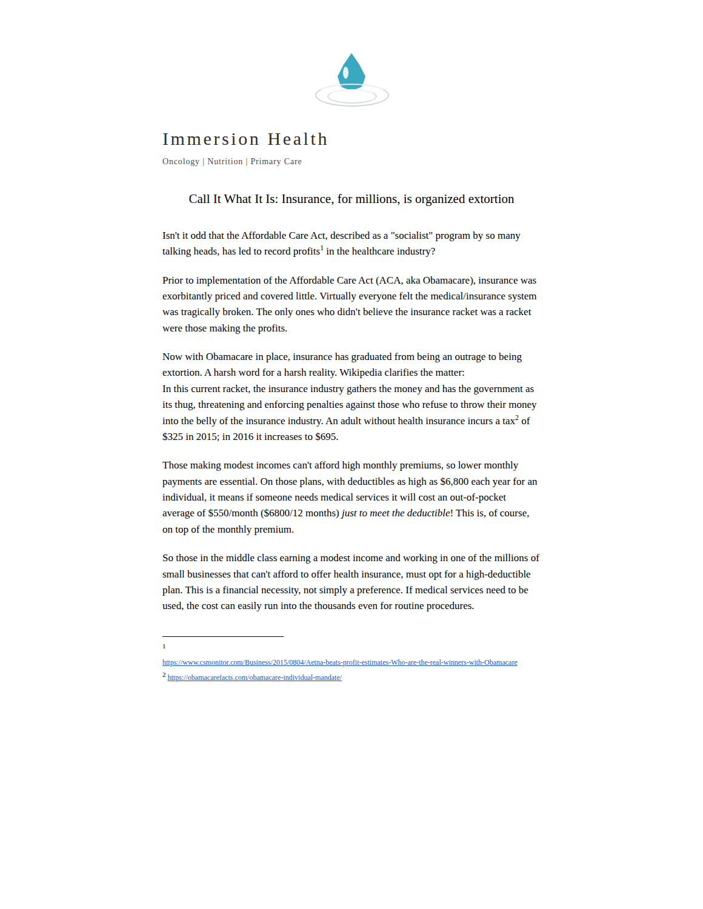Immersion Health
Oncology | Nutrition | Primary Care
Call It What It Is: Insurance, for millions, is organized extortion
Isn't it odd that the Affordable Care Act, described as a "socialist" program by so many talking heads, has led to record profits1 in the healthcare industry?
Prior to implementation of the Affordable Care Act (ACA, aka Obamacare), insurance was exorbitantly priced and covered little. Virtually everyone felt the medical/insurance system was tragically broken. The only ones who didn't believe the insurance racket was a racket were those making the profits.
Now with Obamacare in place, insurance has graduated from being an outrage to being extortion. A harsh word for a harsh reality. Wikipedia clarifies the matter:
In this current racket, the insurance industry gathers the money and has the government as its thug, threatening and enforcing penalties against those who refuse to throw their money into the belly of the insurance industry. An adult without health insurance incurs a tax2 of $325 in 2015; in 2016 it increases to $695.
Those making modest incomes can't afford high monthly premiums, so lower monthly payments are essential. On those plans, with deductibles as high as $6,800 each year for an individual, it means if someone needs medical services it will cost an out-of-pocket average of $550/month ($6800/12 months) just to meet the deductible! This is, of course, on top of the monthly premium.
So those in the middle class earning a modest income and working in one of the millions of small businesses that can't afford to offer health insurance, must opt for a high-deductible plan. This is a financial necessity, not simply a preference. If medical services need to be used, the cost can easily run into the thousands even for routine procedures.
1
https://www.csmonitor.com/Business/2015/0804/Aetna-beats-profit-estimates-Who-are-the-real-winners-with-Obamacare
2 https://obamacarefacts.com/obamacare-individual-mandate/